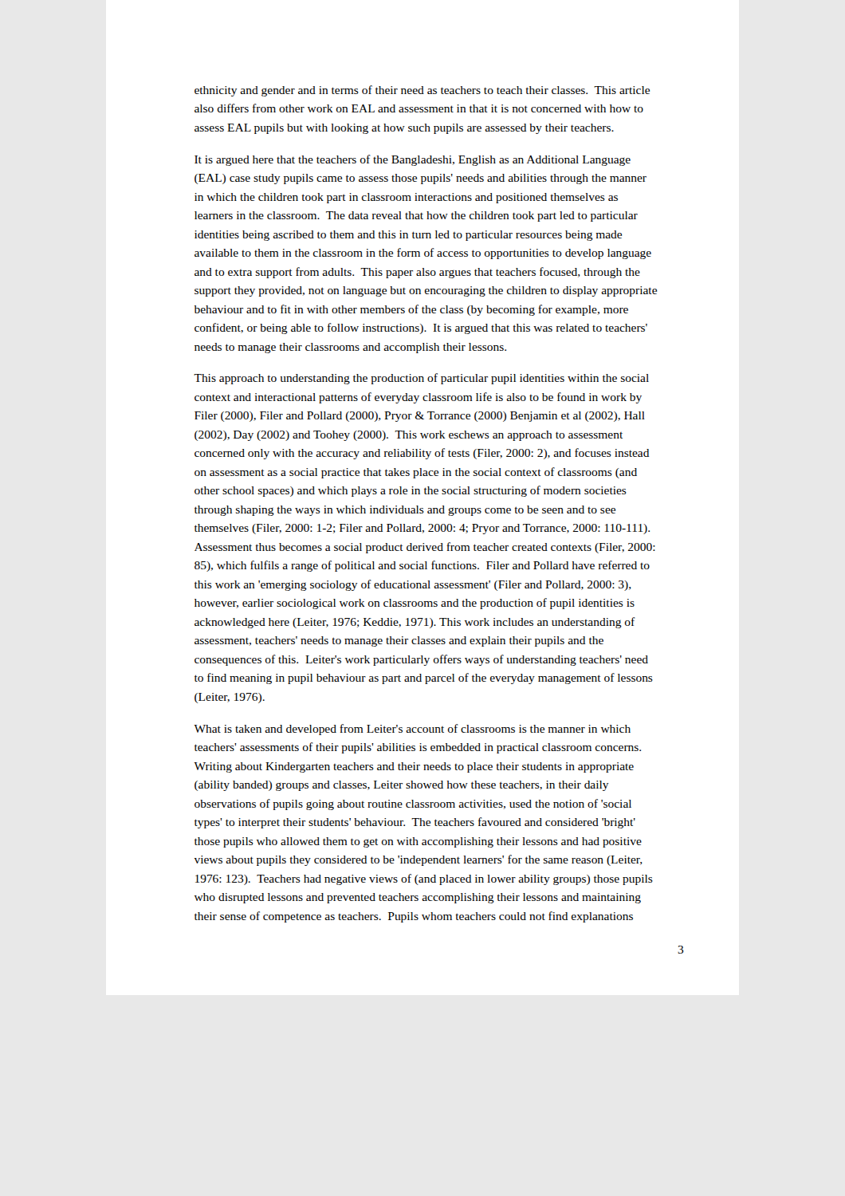ethnicity and gender and in terms of their need as teachers to teach their classes. This article also differs from other work on EAL and assessment in that it is not concerned with how to assess EAL pupils but with looking at how such pupils are assessed by their teachers.
It is argued here that the teachers of the Bangladeshi, English as an Additional Language (EAL) case study pupils came to assess those pupils' needs and abilities through the manner in which the children took part in classroom interactions and positioned themselves as learners in the classroom. The data reveal that how the children took part led to particular identities being ascribed to them and this in turn led to particular resources being made available to them in the classroom in the form of access to opportunities to develop language and to extra support from adults. This paper also argues that teachers focused, through the support they provided, not on language but on encouraging the children to display appropriate behaviour and to fit in with other members of the class (by becoming for example, more confident, or being able to follow instructions). It is argued that this was related to teachers' needs to manage their classrooms and accomplish their lessons.
This approach to understanding the production of particular pupil identities within the social context and interactional patterns of everyday classroom life is also to be found in work by Filer (2000), Filer and Pollard (2000), Pryor & Torrance (2000) Benjamin et al (2002), Hall (2002), Day (2002) and Toohey (2000). This work eschews an approach to assessment concerned only with the accuracy and reliability of tests (Filer, 2000: 2), and focuses instead on assessment as a social practice that takes place in the social context of classrooms (and other school spaces) and which plays a role in the social structuring of modern societies through shaping the ways in which individuals and groups come to be seen and to see themselves (Filer, 2000: 1-2; Filer and Pollard, 2000: 4; Pryor and Torrance, 2000: 110-111). Assessment thus becomes a social product derived from teacher created contexts (Filer, 2000: 85), which fulfils a range of political and social functions. Filer and Pollard have referred to this work an 'emerging sociology of educational assessment' (Filer and Pollard, 2000: 3), however, earlier sociological work on classrooms and the production of pupil identities is acknowledged here (Leiter, 1976; Keddie, 1971). This work includes an understanding of assessment, teachers' needs to manage their classes and explain their pupils and the consequences of this. Leiter's work particularly offers ways of understanding teachers' need to find meaning in pupil behaviour as part and parcel of the everyday management of lessons (Leiter, 1976).
What is taken and developed from Leiter's account of classrooms is the manner in which teachers' assessments of their pupils' abilities is embedded in practical classroom concerns. Writing about Kindergarten teachers and their needs to place their students in appropriate (ability banded) groups and classes, Leiter showed how these teachers, in their daily observations of pupils going about routine classroom activities, used the notion of 'social types' to interpret their students' behaviour. The teachers favoured and considered 'bright' those pupils who allowed them to get on with accomplishing their lessons and had positive views about pupils they considered to be 'independent learners' for the same reason (Leiter, 1976: 123). Teachers had negative views of (and placed in lower ability groups) those pupils who disrupted lessons and prevented teachers accomplishing their lessons and maintaining their sense of competence as teachers. Pupils whom teachers could not find explanations
3